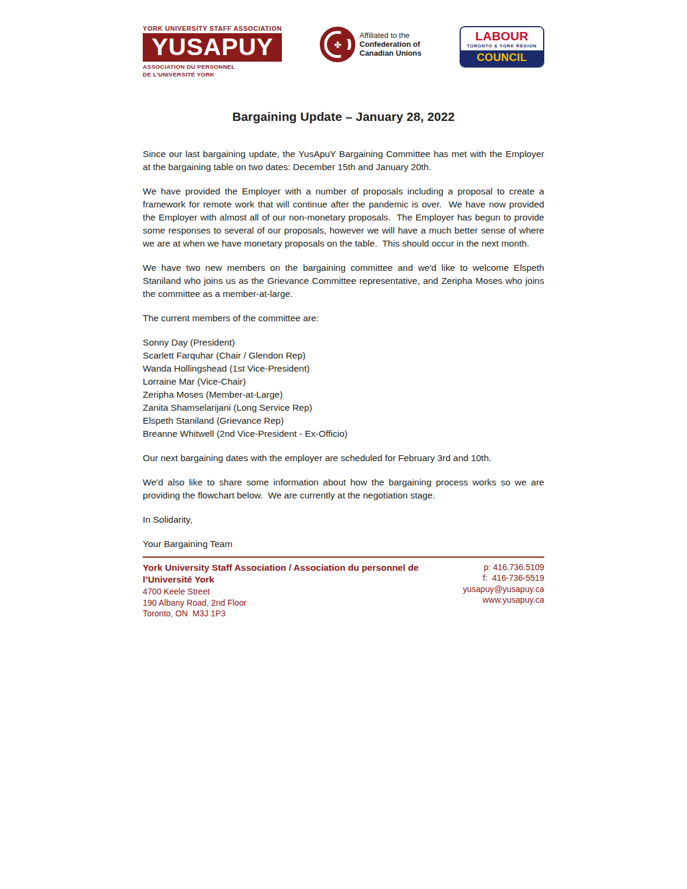York University Staff Association
YUSAPUY
Association du personnel
de l’Université York
Affiliated to the
Confederation of
Canadian Unions
LABOUR
Toronto & York Region
COUNCIL
Bargaining Update – January 28, 2022
Since our last bargaining update, the YusApuY Bargaining Committee has met with the Employer at the bargaining table on two dates: December 15th and January 20th.
We have provided the Employer with a number of proposals including a proposal to create a framework for remote work that will continue after the pandemic is over. We have now provided the Employer with almost all of our non-monetary proposals. The Employer has begun to provide some responses to several of our proposals, however we will have a much better sense of where we are at when we have monetary proposals on the table. This should occur in the next month.
We have two new members on the bargaining committee and we'd like to welcome Elspeth Staniland who joins us as the Grievance Committee representative, and Zeripha Moses who joins the committee as a member-at-large.
The current members of the committee are:
Sonny Day (President)
Scarlett Farquhar (Chair / Glendon Rep)
Wanda Hollingshead (1st Vice-President)
Lorraine Mar (Vice-Chair)
Zeripha Moses (Member-at-Large)
Zanita Shamselarijani (Long Service Rep)
Elspeth Staniland (Grievance Rep)
Breanne Whitwell (2nd Vice-President - Ex-Officio)
Our next bargaining dates with the employer are scheduled for February 3rd and 10th.
We'd also like to share some information about how the bargaining process works so we are providing the flowchart below. We are currently at the negotiation stage.
In Solidarity,
Your Bargaining Team
York University Staff Association / Association du personnel de l’Université York
4700 Keele Street
190 Albany Road, 2nd Floor
Toronto, ON M3J 1P3
p: 416.736.5109
f: 416-736-5519
yusapuy@yusapuy.ca
www.yusapuy.ca